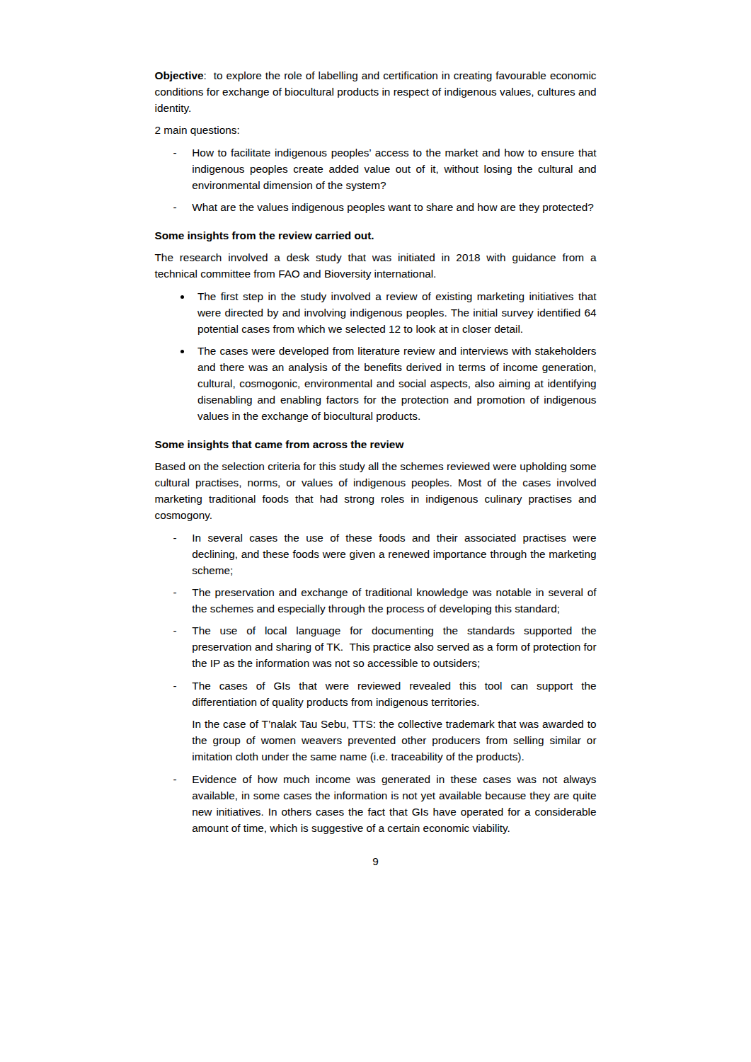Objective: to explore the role of labelling and certification in creating favourable economic conditions for exchange of biocultural products in respect of indigenous values, cultures and identity.
2 main questions:
How to facilitate indigenous peoples’ access to the market and how to ensure that indigenous peoples create added value out of it, without losing the cultural and environmental dimension of the system?
What are the values indigenous peoples want to share and how are they protected?
Some insights from the review carried out.
The research involved a desk study that was initiated in 2018 with guidance from a technical committee from FAO and Bioversity international.
The first step in the study involved a review of existing marketing initiatives that were directed by and involving indigenous peoples. The initial survey identified 64 potential cases from which we selected 12 to look at in closer detail.
The cases were developed from literature review and interviews with stakeholders and there was an analysis of the benefits derived in terms of income generation, cultural, cosmogonic, environmental and social aspects, also aiming at identifying disenabling and enabling factors for the protection and promotion of indigenous values in the exchange of biocultural products.
Some insights that came from across the review
Based on the selection criteria for this study all the schemes reviewed were upholding some cultural practises, norms, or values of indigenous peoples. Most of the cases involved marketing traditional foods that had strong roles in indigenous culinary practises and cosmogony.
In several cases the use of these foods and their associated practises were declining, and these foods were given a renewed importance through the marketing scheme;
The preservation and exchange of traditional knowledge was notable in several of the schemes and especially through the process of developing this standard;
The use of local language for documenting the standards supported the preservation and sharing of TK. This practice also served as a form of protection for the IP as the information was not so accessible to outsiders;
The cases of GIs that were reviewed revealed this tool can support the differentiation of quality products from indigenous territories.
In the case of T’nalak Tau Sebu, TTS: the collective trademark that was awarded to the group of women weavers prevented other producers from selling similar or imitation cloth under the same name (i.e. traceability of the products).
Evidence of how much income was generated in these cases was not always available, in some cases the information is not yet available because they are quite new initiatives. In others cases the fact that GIs have operated for a considerable amount of time, which is suggestive of a certain economic viability.
9